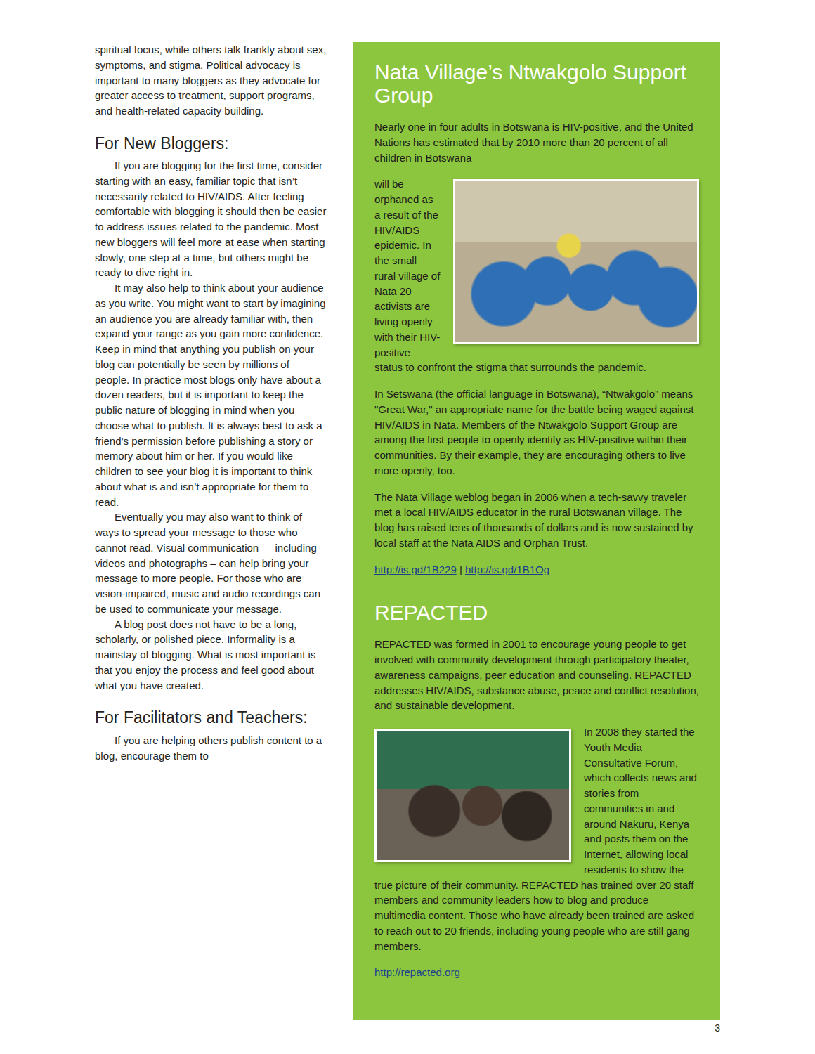spiritual focus, while others talk frankly about sex, symptoms, and stigma. Political advocacy is important to many bloggers as they advocate for greater access to treatment, support programs, and health-related capacity building.
For New Bloggers:
If you are blogging for the first time, consider starting with an easy, familiar topic that isn’t necessarily related to HIV/AIDS. After feeling comfortable with blogging it should then be easier to address issues related to the pandemic. Most new bloggers will feel more at ease when starting slowly, one step at a time, but others might be ready to dive right in.
It may also help to think about your audience as you write. You might want to start by imagining an audience you are already familiar with, then expand your range as you gain more confidence. Keep in mind that anything you publish on your blog can potentially be seen by millions of people. In practice most blogs only have about a dozen readers, but it is important to keep the public nature of blogging in mind when you choose what to publish. It is always best to ask a friend’s permission before publishing a story or memory about him or her. If you would like children to see your blog it is important to think about what is and isn’t appropriate for them to read.
Eventually you may also want to think of ways to spread your message to those who cannot read. Visual communication — including videos and photographs – can help bring your message to more people. For those who are vision-impaired, music and audio recordings can be used to communicate your message.
A blog post does not have to be a long, scholarly, or polished piece. Informality is a mainstay of blogging. What is most important is that you enjoy the process and feel good about what you have created.
For Facilitators and Teachers:
If you are helping others publish content to a blog, encourage them to
Nata Village’s Ntwakgolo Support Group
Nearly one in four adults in Botswana is HIV-positive, and the United Nations has estimated that by 2010 more than 20 percent of all children in Botswana
will be orphaned as a result of the HIV/AIDS epidemic. In the small rural village of Nata 20 activists are living openly with their HIV-positive status to confront the stigma that surrounds the pandemic.
In Setswana (the official language in Botswana), “Ntwakgolo” means "Great War," an appropriate name for the battle being waged against HIV/AIDS in Nata. Members of the Ntwakgolo Support Group are among the first people to openly identify as HIV-positive within their communities. By their example, they are encouraging others to live more openly, too.
The Nata Village weblog began in 2006 when a tech-savvy traveler met a local HIV/AIDS educator in the rural Botswanan village. The blog has raised tens of thousands of dollars and is now sustained by local staff at the Nata AIDS and Orphan Trust.
http://is.gd/1B229 | http://is.gd/1B1Og
REPACTED
REPACTED was formed in 2001 to encourage young people to get involved with community development through participatory theater, awareness campaigns, peer education and counseling. REPACTED addresses HIV/AIDS, substance abuse, peace and conflict resolution, and sustainable development.
In 2008 they started the Youth Media Consultative Forum, which collects news and stories from communities in and around Nakuru, Kenya and posts them on the Internet, allowing local residents to show the true picture of their community. REPACTED has trained over 20 staff members and community leaders how to blog and produce multimedia content. Those who have already been trained are asked to reach out to 20 friends, including young people who are still gang members.
http://repacted.org
3